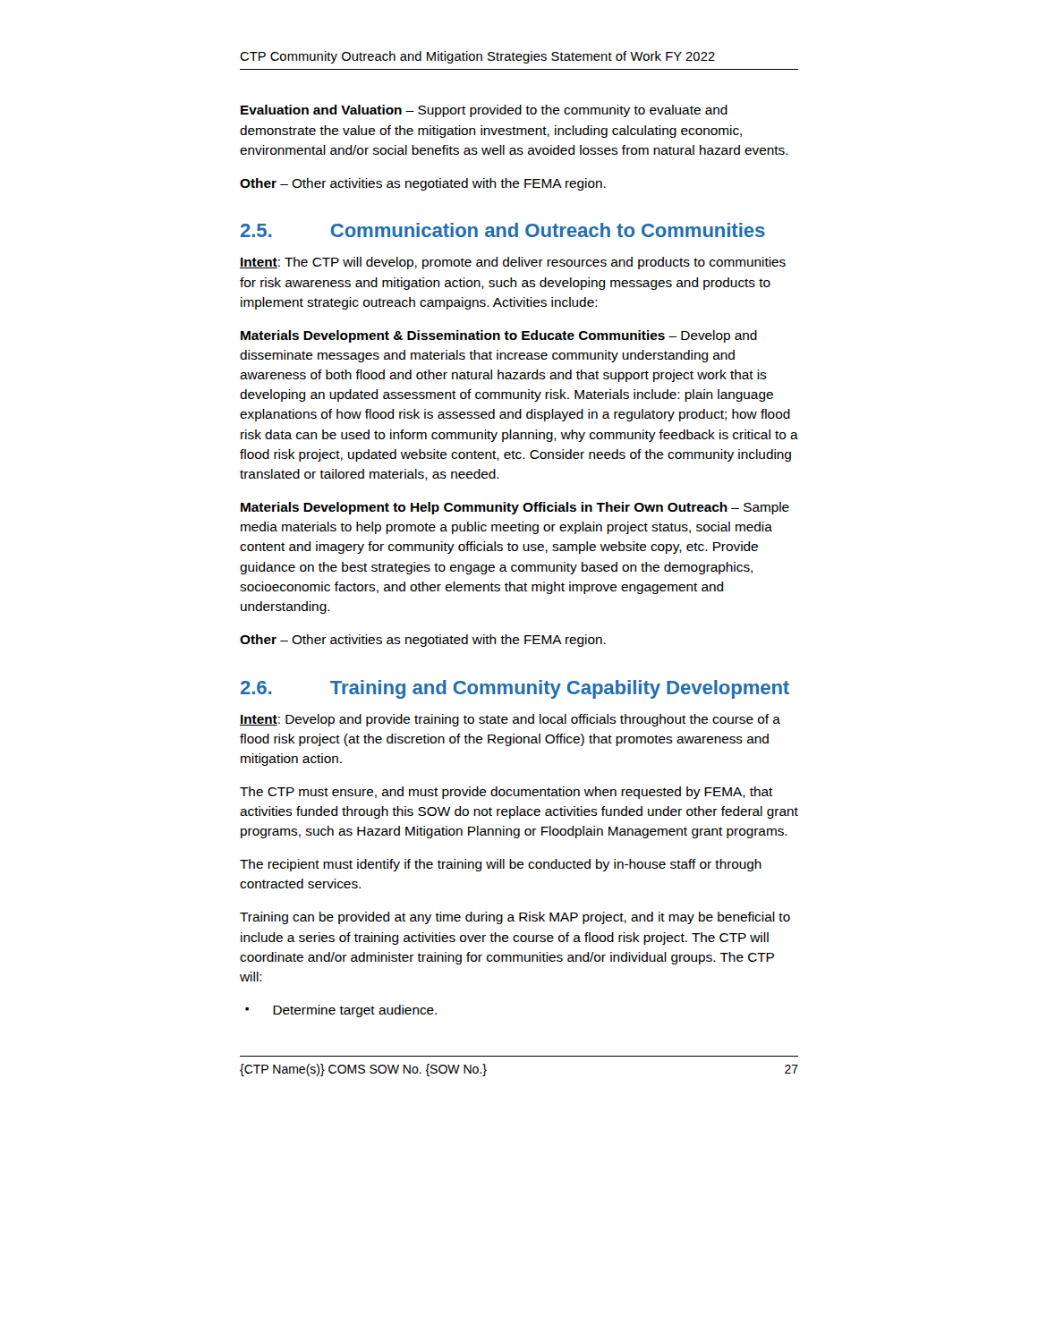CTP Community Outreach and Mitigation Strategies Statement of Work FY 2022
Evaluation and Valuation – Support provided to the community to evaluate and demonstrate the value of the mitigation investment, including calculating economic, environmental and/or social benefits as well as avoided losses from natural hazard events.
Other – Other activities as negotiated with the FEMA region.
2.5. Communication and Outreach to Communities
Intent: The CTP will develop, promote and deliver resources and products to communities for risk awareness and mitigation action, such as developing messages and products to implement strategic outreach campaigns. Activities include:
Materials Development & Dissemination to Educate Communities – Develop and disseminate messages and materials that increase community understanding and awareness of both flood and other natural hazards and that support project work that is developing an updated assessment of community risk. Materials include: plain language explanations of how flood risk is assessed and displayed in a regulatory product; how flood risk data can be used to inform community planning, why community feedback is critical to a flood risk project, updated website content, etc. Consider needs of the community including translated or tailored materials, as needed.
Materials Development to Help Community Officials in Their Own Outreach – Sample media materials to help promote a public meeting or explain project status, social media content and imagery for community officials to use, sample website copy, etc. Provide guidance on the best strategies to engage a community based on the demographics, socioeconomic factors, and other elements that might improve engagement and understanding.
Other – Other activities as negotiated with the FEMA region.
2.6. Training and Community Capability Development
Intent: Develop and provide training to state and local officials throughout the course of a flood risk project (at the discretion of the Regional Office) that promotes awareness and mitigation action.
The CTP must ensure, and must provide documentation when requested by FEMA, that activities funded through this SOW do not replace activities funded under other federal grant programs, such as Hazard Mitigation Planning or Floodplain Management grant programs.
The recipient must identify if the training will be conducted by in-house staff or through contracted services.
Training can be provided at any time during a Risk MAP project, and it may be beneficial to include a series of training activities over the course of a flood risk project. The CTP will coordinate and/or administer training for communities and/or individual groups. The CTP will:
Determine target audience.
{CTP Name(s)} COMS SOW No. {SOW No.}
27